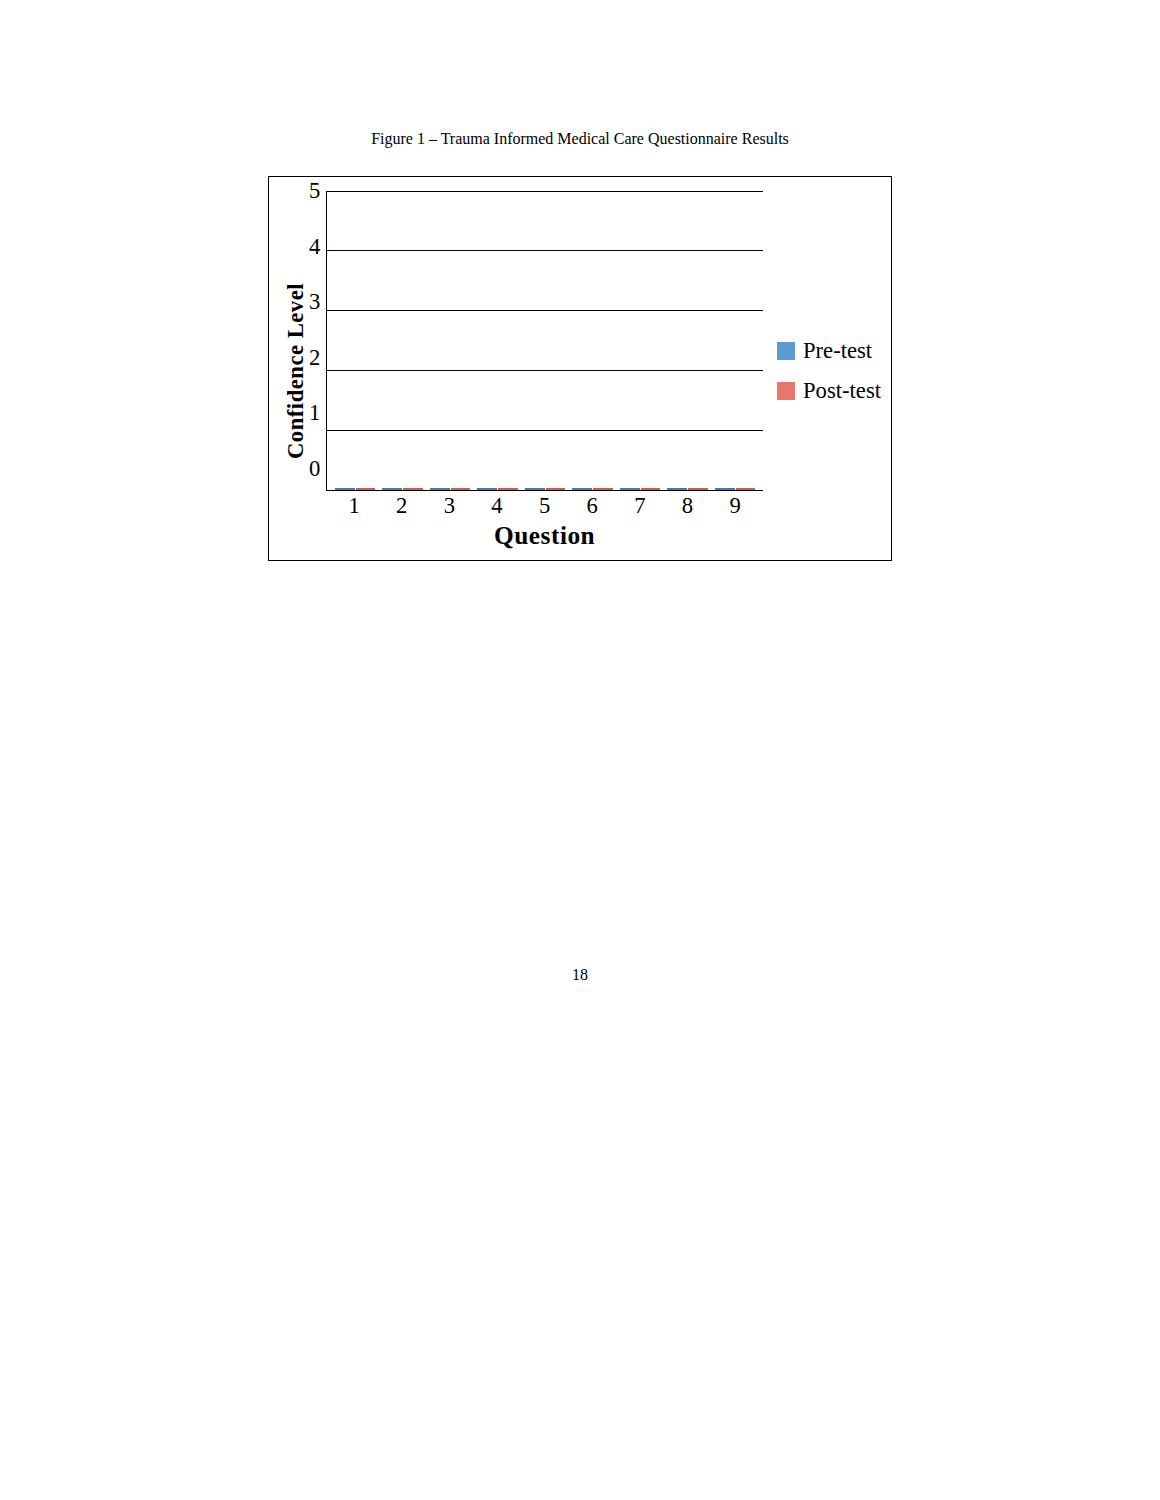Figure 1 – Trauma Informed Medical Care Questionnaire Results
Confidence Level
5 4 3 2 1 0
1 2 3 4 5 6 7 8 9
Question
Pre-test
Post-test
18